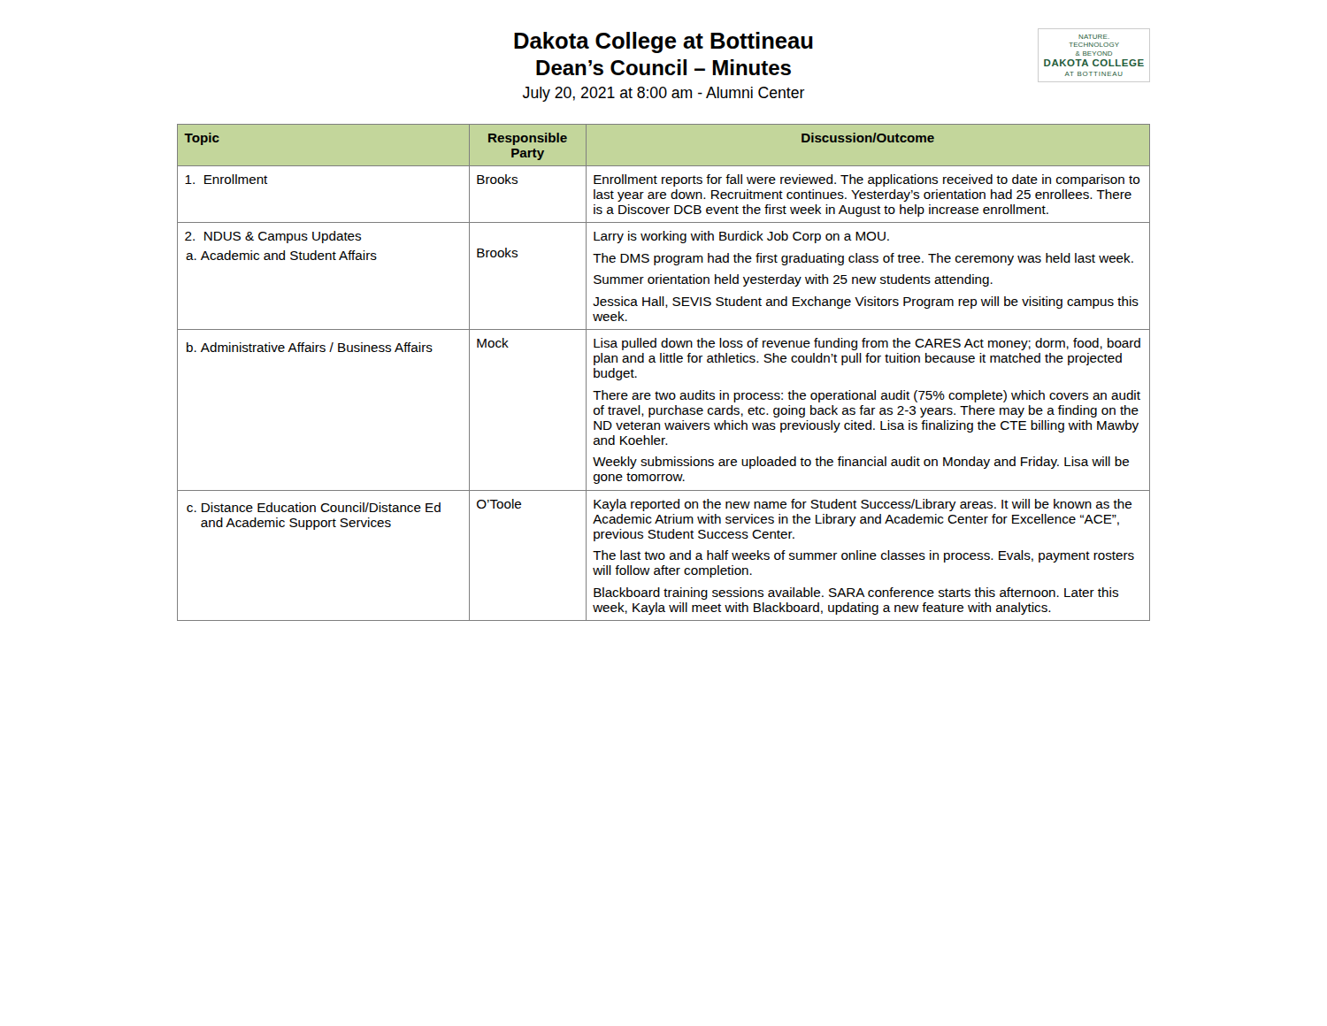NATURE.
TECHNOLOGY
& BEYOND
DAKOTA COLLEGE
AT BOTTINEAU
Dakota College at Bottineau
Dean’s Council – Minutes
July 20, 2021 at 8:00 am - Alumni Center
| Topic | Responsible Party | Discussion/Outcome |
| --- | --- | --- |
| 1. Enrollment | Brooks | Enrollment reports for fall were reviewed. The applications received to date in comparison to last year are down. Recruitment continues. Yesterday’s orientation had 25 enrollees. There is a Discover DCB event the first week in August to help increase enrollment. |
| 2. NDUS & Campus Updates Academic and Student Affairs | Brooks | Larry is working with Burdick Job Corp on a MOU. The DMS program had the first graduating class of tree. The ceremony was held last week. Summer orientation held yesterday with 25 new students attending. Jessica Hall, SEVIS Student and Exchange Visitors Program rep will be visiting campus this week. |
| Administrative Affairs / Business Affairs | Mock | Lisa pulled down the loss of revenue funding from the CARES Act money; dorm, food, board plan and a little for athletics. She couldn’t pull for tuition because it matched the projected budget. There are two audits in process: the operational audit (75% complete) which covers an audit of travel, purchase cards, etc. going back as far as 2-3 years. There may be a finding on the ND veteran waivers which was previously cited. Lisa is finalizing the CTE billing with Mawby and Koehler. Weekly submissions are uploaded to the financial audit on Monday and Friday. Lisa will be gone tomorrow. |
| Distance Education Council/Distance Ed and Academic Support Services | O’Toole | Kayla reported on the new name for Student Success/Library areas. It will be known as the Academic Atrium with services in the Library and Academic Center for Excellence “ACE”, previous Student Success Center. The last two and a half weeks of summer online classes in process. Evals, payment rosters will follow after completion. Blackboard training sessions available. SARA conference starts this afternoon. Later this week, Kayla will meet with Blackboard, updating a new feature with analytics. |